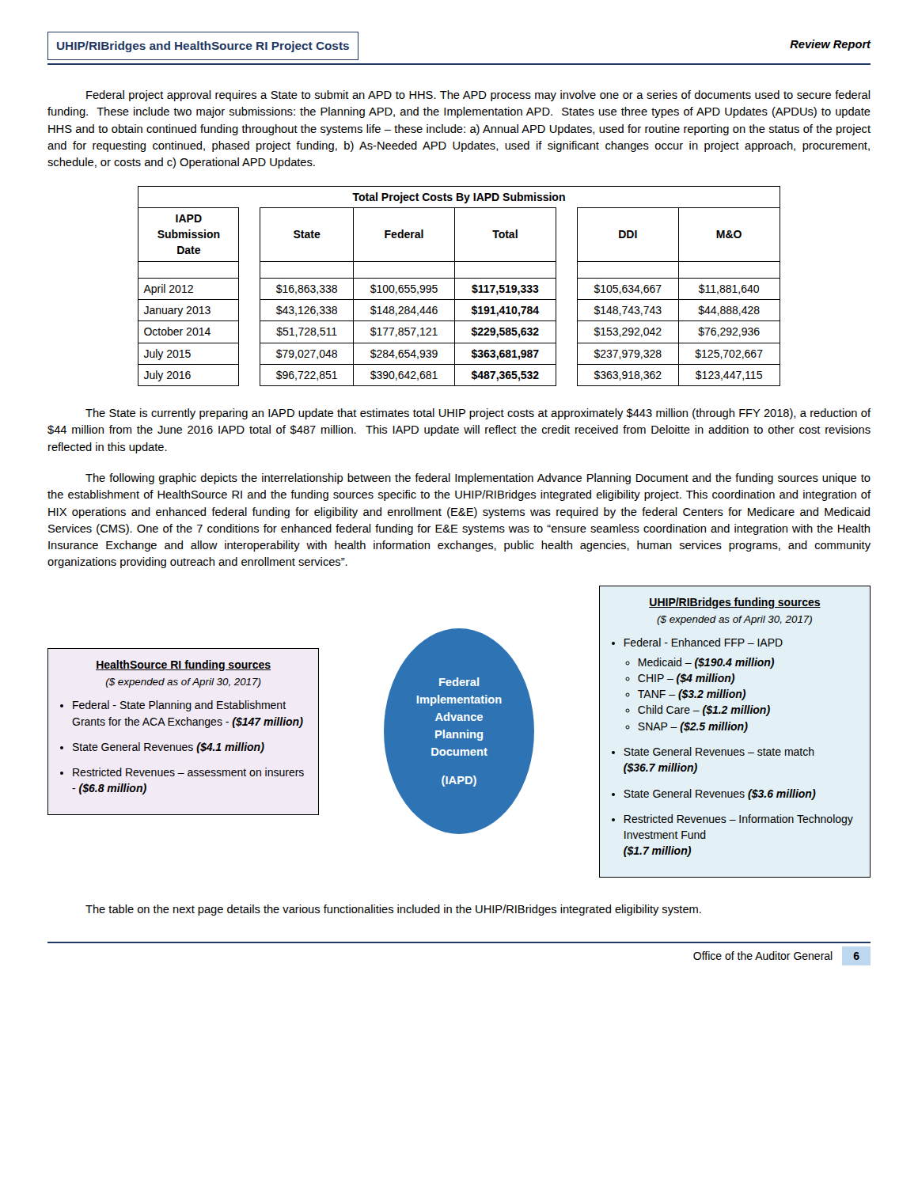UHIP/RIBridges and HealthSource RI Project Costs
Review Report
Federal project approval requires a State to submit an APD to HHS. The APD process may involve one or a series of documents used to secure federal funding. These include two major submissions: the Planning APD, and the Implementation APD. States use three types of APD Updates (APDUs) to update HHS and to obtain continued funding throughout the systems life – these include: a) Annual APD Updates, used for routine reporting on the status of the project and for requesting continued, phased project funding, b) As-Needed APD Updates, used if significant changes occur in project approach, procurement, schedule, or costs and c) Operational APD Updates.
Total Project Costs By IAPD Submission
| IAPD Submission Date | | State | Federal | Total | | DDI | M&O |
| --- | --- | --- | --- | --- | --- | --- | --- |
| April 2012 | | $16,863,338 | $100,655,995 | $117,519,333 | | $105,634,667 | $11,881,640 |
| January 2013 | | $43,126,338 | $148,284,446 | $191,410,784 | | $148,743,743 | $44,888,428 |
| October 2014 | | $51,728,511 | $177,857,121 | $229,585,632 | | $153,292,042 | $76,292,936 |
| July 2015 | | $79,027,048 | $284,654,939 | $363,681,987 | | $237,979,328 | $125,702,667 |
| July 2016 | | $96,722,851 | $390,642,681 | $487,365,532 | | $363,918,362 | $123,447,115 |
The State is currently preparing an IAPD update that estimates total UHIP project costs at approximately $443 million (through FFY 2018), a reduction of $44 million from the June 2016 IAPD total of $487 million. This IAPD update will reflect the credit received from Deloitte in addition to other cost revisions reflected in this update.
The following graphic depicts the interrelationship between the federal Implementation Advance Planning Document and the funding sources unique to the establishment of HealthSource RI and the funding sources specific to the UHIP/RIBridges integrated eligibility project. This coordination and integration of HIX operations and enhanced federal funding for eligibility and enrollment (E&E) systems was required by the federal Centers for Medicare and Medicaid Services (CMS). One of the 7 conditions for enhanced federal funding for E&E systems was to “ensure seamless coordination and integration with the Health Insurance Exchange and allow interoperability with health information exchanges, public health agencies, human services programs, and community organizations providing outreach and enrollment services”.
HealthSource RI funding sources
($ expended as of April 30, 2017)
Federal - State Planning and Establishment Grants for the ACA Exchanges - ($147 million)
State General Revenues ($4.1 million)
Restricted Revenues – assessment on insurers - ($6.8 million)
Federal
Implementation
Advance
Planning
Document
(IAPD)
UHIP/RIBridges funding sources
($ expended as of April 30, 2017)
Federal - Enhanced FFP – IAPD
Medicaid – ($190.4 million)
CHIP – ($4 million)
TANF – ($3.2 million)
Child Care – ($1.2 million)
SNAP – ($2.5 million)
State General Revenues – state match
($36.7 million)
State General Revenues ($3.6 million)
Restricted Revenues – Information Technology Investment Fund
($1.7 million)
The table on the next page details the various functionalities included in the UHIP/RIBridges integrated eligibility system.
Office of the Auditor General
6